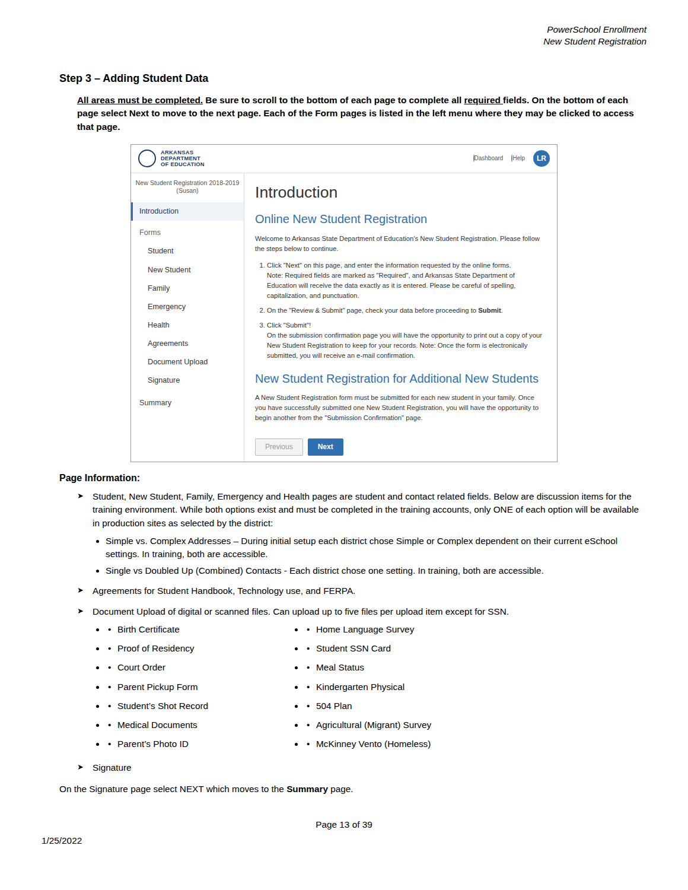PowerSchool Enrollment
New Student Registration
Step 3 – Adding Student Data
All areas must be completed. Be sure to scroll to the bottom of each page to complete all required fields. On the bottom of each page select Next to move to the next page. Each of the Form pages is listed in the left menu where they may be clicked to access that page.
ARKANSAS
DEPARTMENT
OF EDUCATION
Dashboard Help LR
New Student Registration 2018-2019
(Susan)
Introduction
Forms
Student
New Student
Family
Emergency
Health
Agreements
Document Upload
Signature
Summary
Introduction
Online New Student Registration
Welcome to Arkansas State Department of Education's New Student Registration. Please follow the steps below to continue.
Click "Next" on this page, and enter the information requested by the online forms. Note: Required fields are marked as "Required", and Arkansas State Department of Education will receive the data exactly as it is entered. Please be careful of spelling, capitalization, and punctuation.
On the "Review & Submit" page, check your data before proceeding to Submit.
Click "Submit"! On the submission confirmation page you will have the opportunity to print out a copy of your New Student Registration to keep for your records. Note: Once the form is electronically submitted, you will receive an e-mail confirmation.
New Student Registration for Additional New Students
A New Student Registration form must be submitted for each new student in your family. Once you have successfully submitted one New Student Registration, you will have the opportunity to begin another from the "Submission Confirmation" page.
Previous Next
Page Information:
Student, New Student, Family, Emergency and Health pages are student and contact related fields. Below are discussion items for the training environment. While both options exist and must be completed in the training accounts, only ONE of each option will be available in production sites as selected by the district:
Simple vs. Complex Addresses – During initial setup each district chose Simple or Complex dependent on their current eSchool settings. In training, both are accessible.
Single vs Doubled Up (Combined) Contacts - Each district chose one setting. In training, both are accessible.
Agreements for Student Handbook, Technology use, and FERPA.
Document Upload of digital or scanned files. Can upload up to five files per upload item except for SSN.
Birth Certificate
Home Language Survey
Proof of Residency
Student SSN Card
Court Order
Meal Status
Parent Pickup Form
Kindergarten Physical
Student’s Shot Record
504 Plan
Medical Documents
Agricultural (Migrant) Survey
Parent’s Photo ID
McKinney Vento (Homeless)
Signature
On the Signature page select NEXT which moves to the Summary page.
Page 13 of 39
1/25/2022